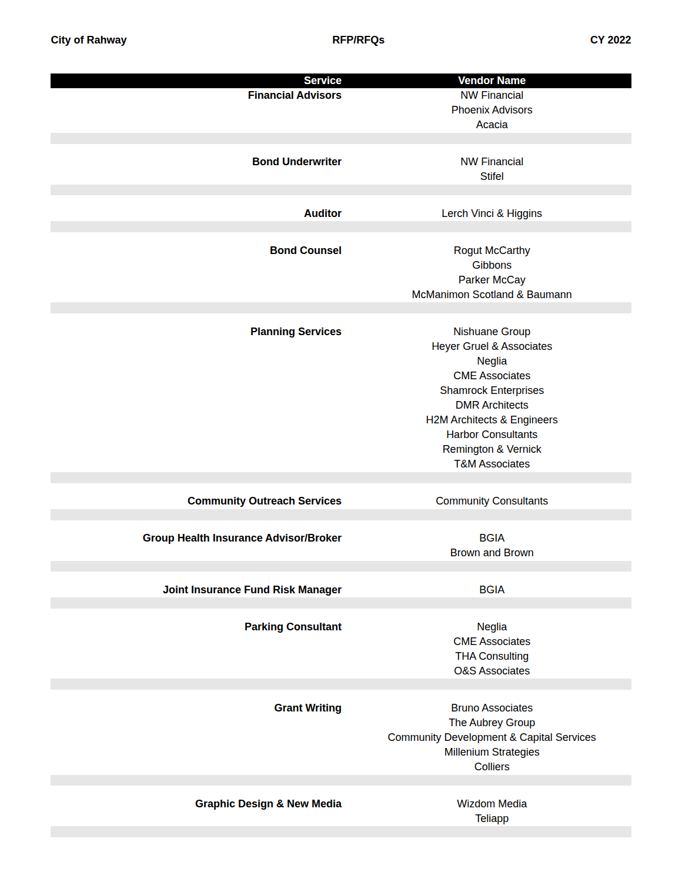City of Rahway
RFP/RFQs
CY 2022
| Service | Vendor Name |
| --- | --- |
| Financial Advisors | NW Financial |
| | Phoenix Advisors |
| | Acacia |
| Bond Underwriter | NW Financial |
| | Stifel |
| Auditor | Lerch Vinci & Higgins |
| Bond Counsel | Rogut McCarthy |
| | Gibbons |
| | Parker McCay |
| | McManimon Scotland & Baumann |
| Planning Services | Nishuane Group |
| | Heyer Gruel & Associates |
| | Neglia |
| | CME Associates |
| | Shamrock Enterprises |
| | DMR Architects |
| | H2M Architects & Engineers |
| | Harbor Consultants |
| | Remington & Vernick |
| | T&M Associates |
| Community Outreach Services | Community Consultants |
| Group Health Insurance Advisor/Broker | BGIA |
| | Brown and Brown |
| Joint Insurance Fund Risk Manager | BGIA |
| Parking Consultant | Neglia |
| | CME Associates |
| | THA Consulting |
| | O&S Associates |
| Grant Writing | Bruno Associates |
| | The Aubrey Group |
| | Community Development & Capital Services |
| | Millenium Strategies |
| | Colliers |
| Graphic Design & New Media | Wizdom Media |
| | Teliapp |